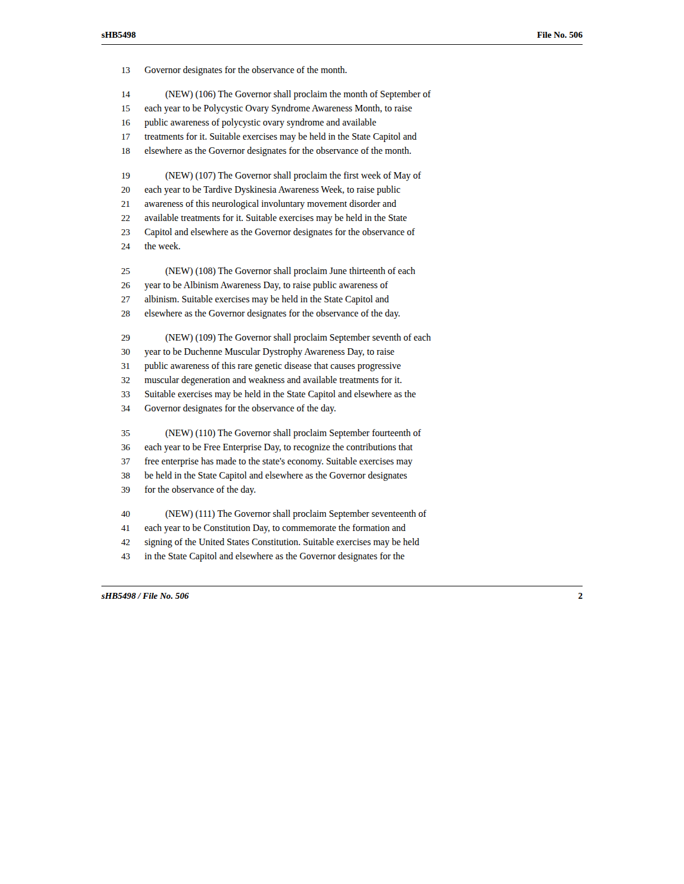sHB5498 File No. 506
13 Governor designates for the observance of the month.
14 (NEW) (106) The Governor shall proclaim the month of September of
15 each year to be Polycystic Ovary Syndrome Awareness Month, to raise
16 public awareness of polycystic ovary syndrome and available
17 treatments for it. Suitable exercises may be held in the State Capitol and
18 elsewhere as the Governor designates for the observance of the month.
19 (NEW) (107) The Governor shall proclaim the first week of May of
20 each year to be Tardive Dyskinesia Awareness Week, to raise public
21 awareness of this neurological involuntary movement disorder and
22 available treatments for it. Suitable exercises may be held in the State
23 Capitol and elsewhere as the Governor designates for the observance of
24 the week.
25 (NEW) (108) The Governor shall proclaim June thirteenth of each
26 year to be Albinism Awareness Day, to raise public awareness of
27 albinism. Suitable exercises may be held in the State Capitol and
28 elsewhere as the Governor designates for the observance of the day.
29 (NEW) (109) The Governor shall proclaim September seventh of each
30 year to be Duchenne Muscular Dystrophy Awareness Day, to raise
31 public awareness of this rare genetic disease that causes progressive
32 muscular degeneration and weakness and available treatments for it.
33 Suitable exercises may be held in the State Capitol and elsewhere as the
34 Governor designates for the observance of the day.
35 (NEW) (110) The Governor shall proclaim September fourteenth of
36 each year to be Free Enterprise Day, to recognize the contributions that
37 free enterprise has made to the state's economy. Suitable exercises may
38 be held in the State Capitol and elsewhere as the Governor designates
39 for the observance of the day.
40 (NEW) (111) The Governor shall proclaim September seventeenth of
41 each year to be Constitution Day, to commemorate the formation and
42 signing of the United States Constitution. Suitable exercises may be held
43 in the State Capitol and elsewhere as the Governor designates for the
sHB5498 / File No. 506 2